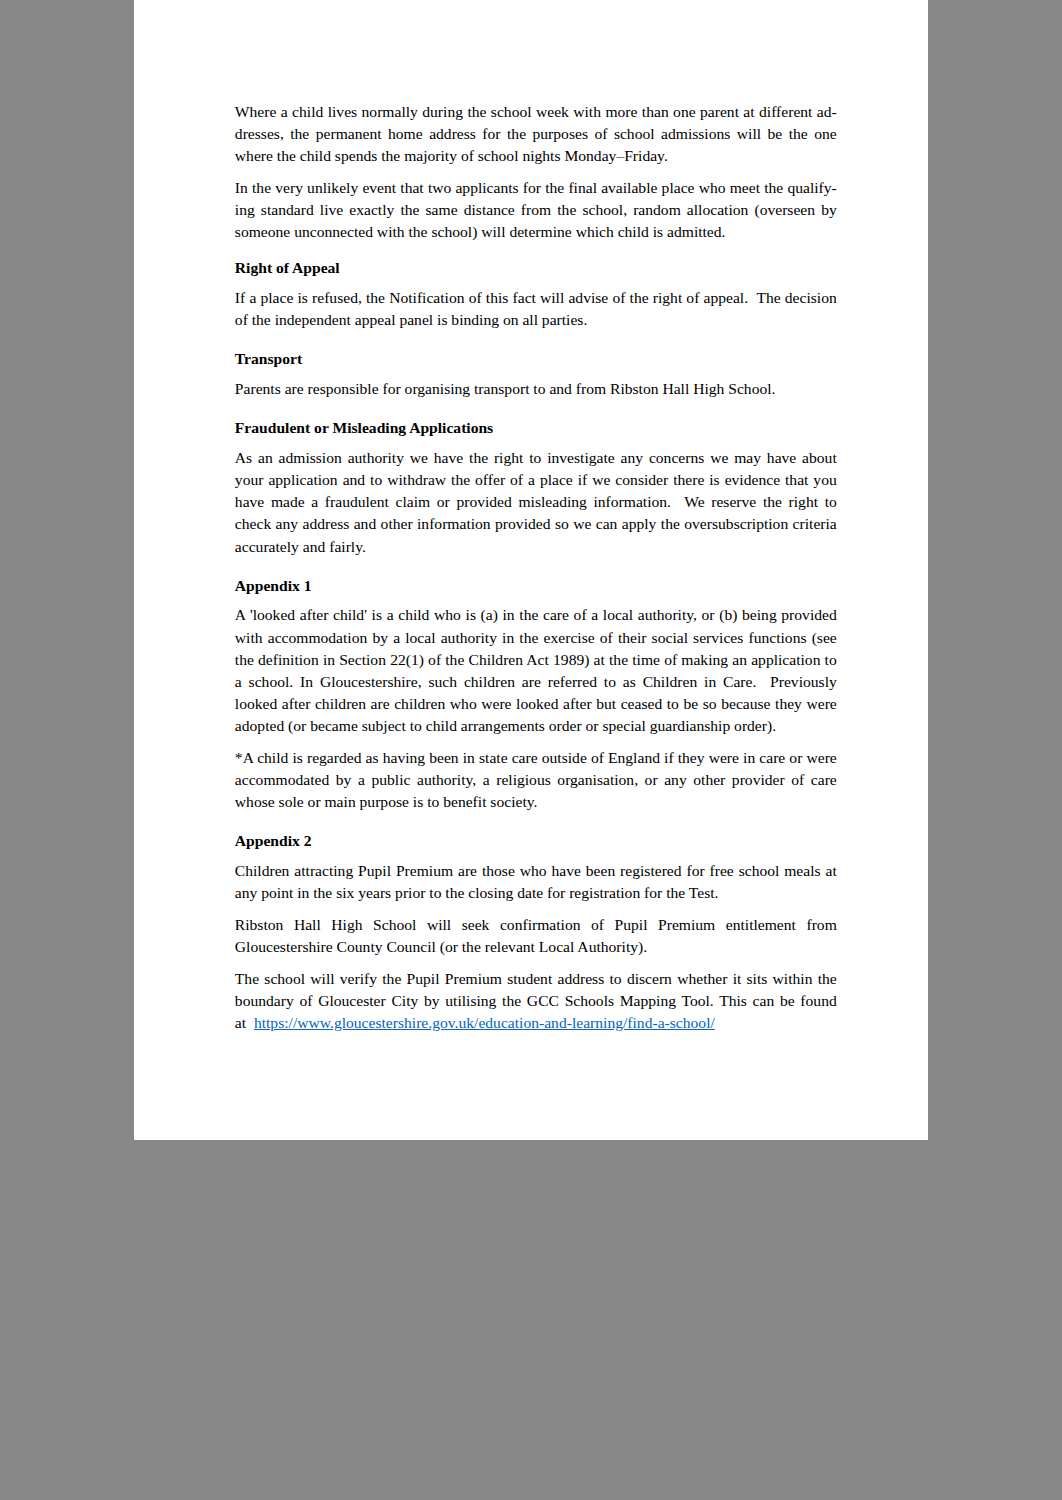Where a child lives normally during the school week with more than one parent at different addresses, the permanent home address for the purposes of school admissions will be the one where the child spends the majority of school nights Monday–Friday.
In the very unlikely event that two applicants for the final available place who meet the qualifying standard live exactly the same distance from the school, random allocation (overseen by someone unconnected with the school) will determine which child is admitted.
Right of Appeal
If a place is refused, the Notification of this fact will advise of the right of appeal. The decision of the independent appeal panel is binding on all parties.
Transport
Parents are responsible for organising transport to and from Ribston Hall High School.
Fraudulent or Misleading Applications
As an admission authority we have the right to investigate any concerns we may have about your application and to withdraw the offer of a place if we consider there is evidence that you have made a fraudulent claim or provided misleading information. We reserve the right to check any address and other information provided so we can apply the oversubscription criteria accurately and fairly.
Appendix 1
A 'looked after child' is a child who is (a) in the care of a local authority, or (b) being provided with accommodation by a local authority in the exercise of their social services functions (see the definition in Section 22(1) of the Children Act 1989) at the time of making an application to a school. In Gloucestershire, such children are referred to as Children in Care. Previously looked after children are children who were looked after but ceased to be so because they were adopted (or became subject to child arrangements order or special guardianship order).
*A child is regarded as having been in state care outside of England if they were in care or were accommodated by a public authority, a religious organisation, or any other provider of care whose sole or main purpose is to benefit society.
Appendix 2
Children attracting Pupil Premium are those who have been registered for free school meals at any point in the six years prior to the closing date for registration for the Test.
Ribston Hall High School will seek confirmation of Pupil Premium entitlement from Gloucestershire County Council (or the relevant Local Authority).
The school will verify the Pupil Premium student address to discern whether it sits within the boundary of Gloucester City by utilising the GCC Schools Mapping Tool. This can be found at https://www.gloucestershire.gov.uk/education-and-learning/find-a-school/